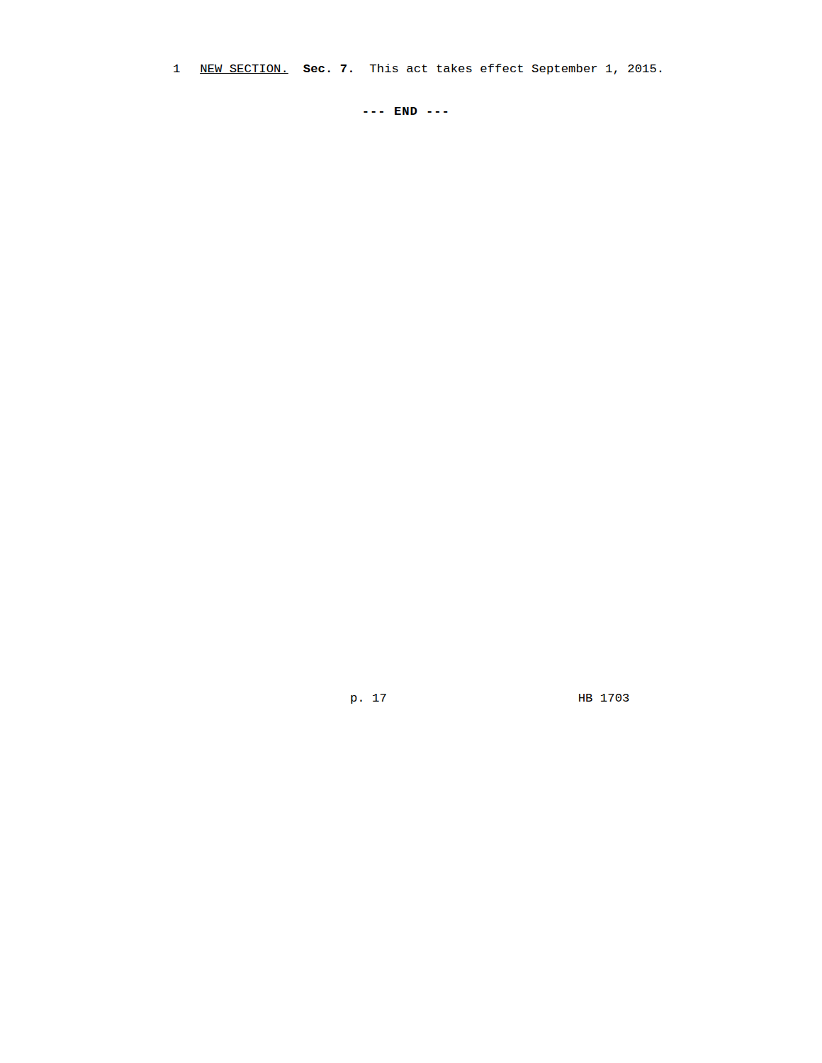1 NEW SECTION. Sec. 7. This act takes effect September 1, 2015.
--- END ---
p. 17 HB 1703